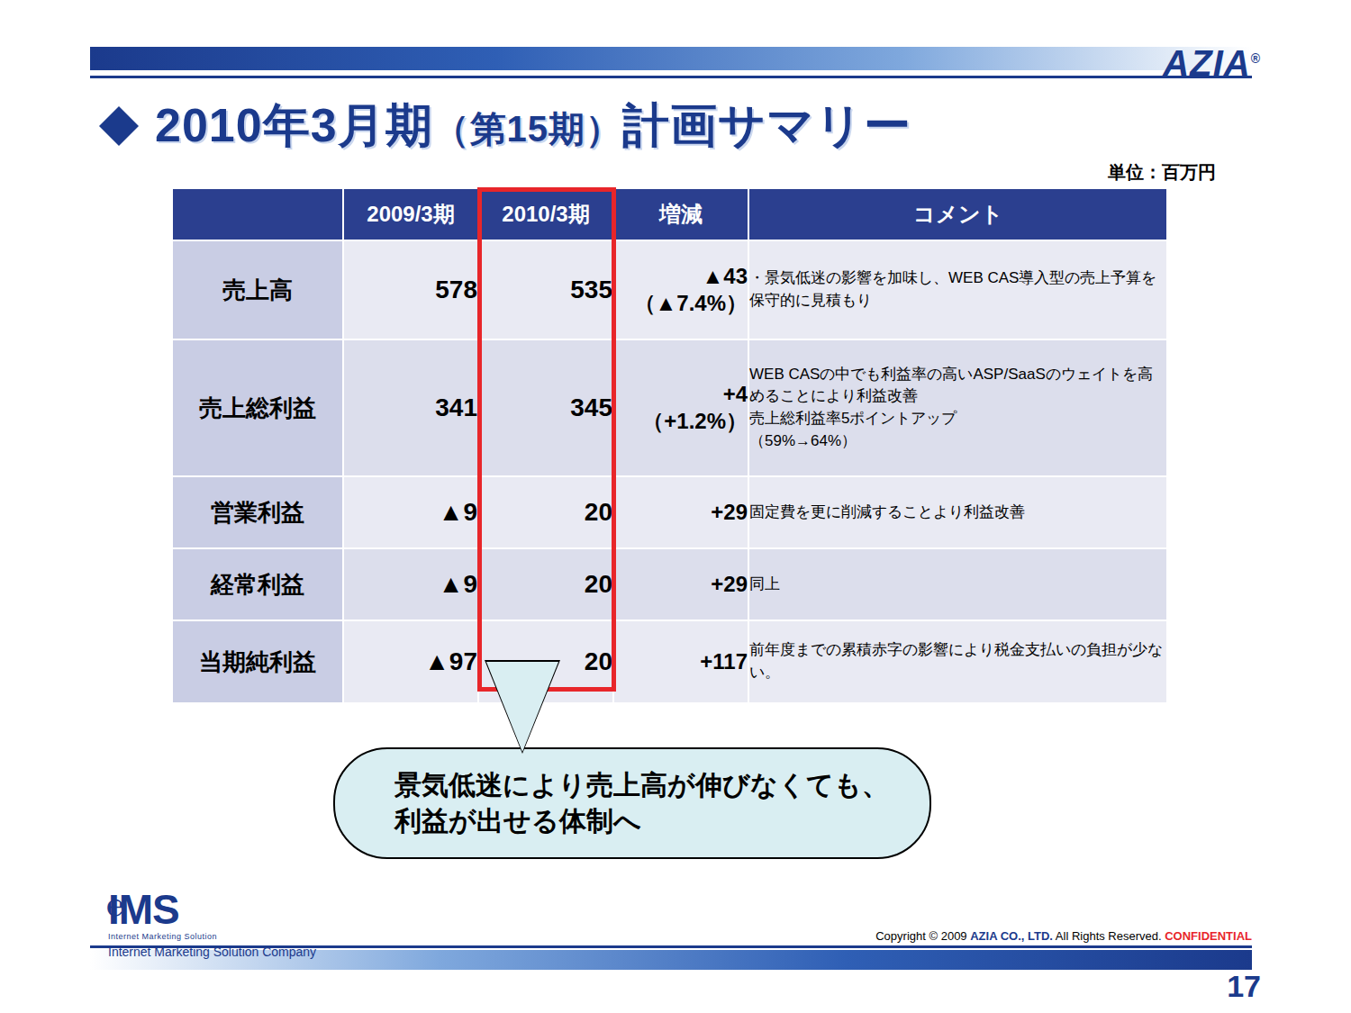AZIA®
2010年3月期（第15期）計画サマリー
単位：百万円
| | 2009/3期 | 2010/3期 | 増減 | コメント |
| --- | --- | --- | --- | --- |
| 売上高 | 578 | 535 | ▲43 （▲7.4%） | ・景気低迷の影響を加味し、WEB CAS導入型の売上予算を保守的に見積もり |
| 売上総利益 | 341 | 345 | +4 （+1.2%） | WEB CASの中でも利益率の高いASP/SaaSのウェイトを高めることにより利益改善 売上総利益率5ポイントアップ （59%→64%） |
| 営業利益 | ▲9 | 20 | +29 | 固定費を更に削減することより利益改善 |
| 経常利益 | ▲9 | 20 | +29 | 同上 |
| 当期純利益 | ▲97 | 20 | +117 | 前年度までの累積赤字の影響により税金支払いの負担が少ない。 |
景気低迷により売上高が伸びなくても、
利益が出せる体制へ
℮
IMS
Internet Marketing Solution
Internet Marketing Solution Company
Copyright © 2009 AZIA CO., LTD. All Rights Reserved. CONFIDENTIAL
17